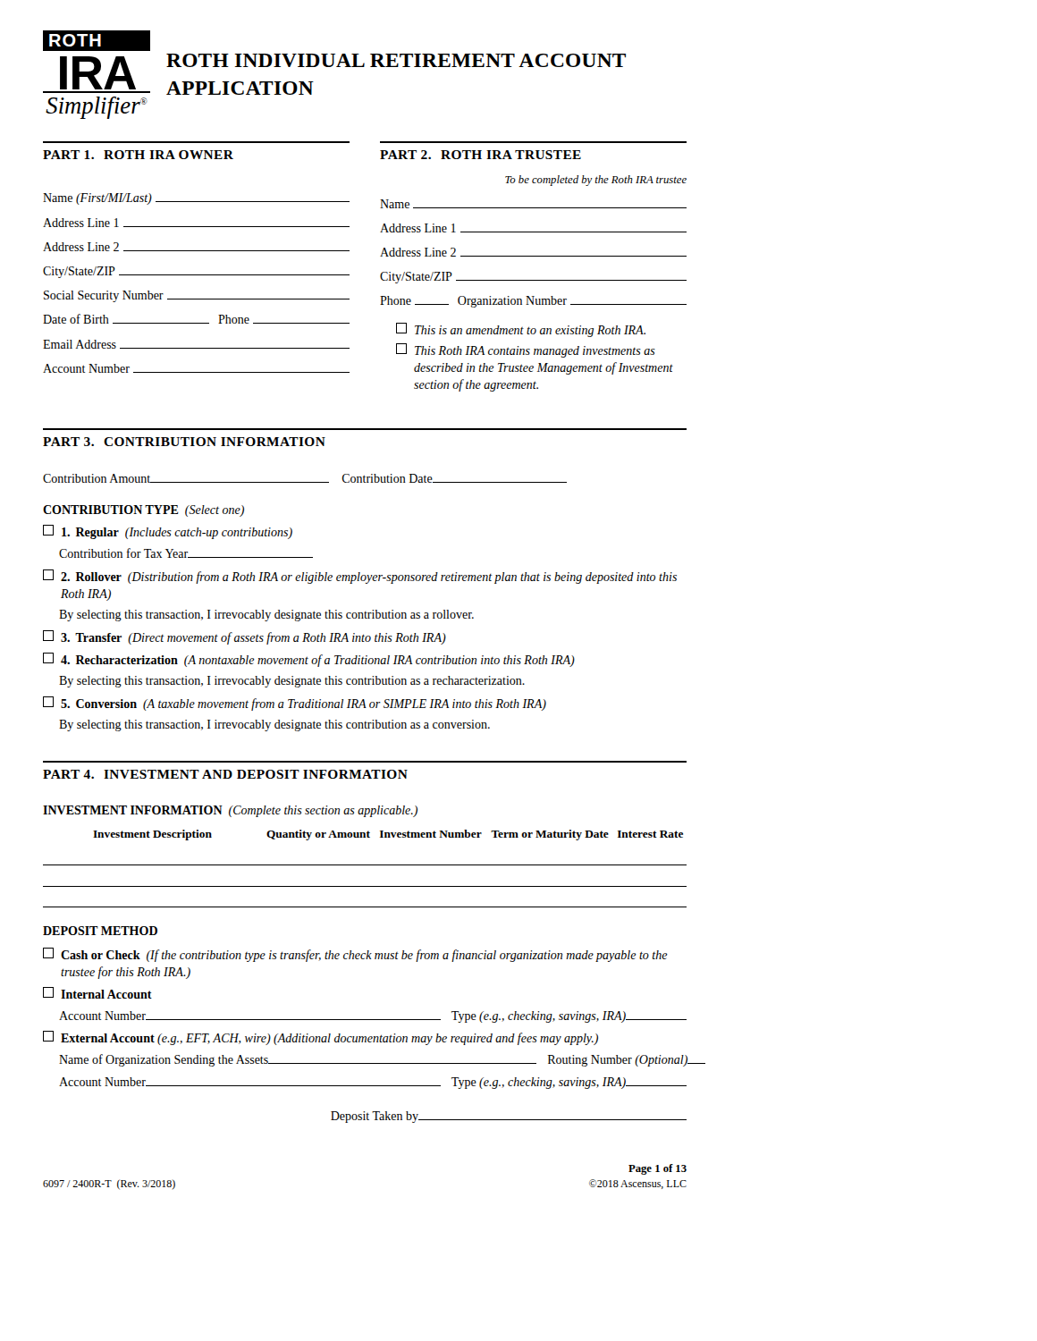ROTH IRA Simplifier®
ROTH INDIVIDUAL RETIREMENT ACCOUNT APPLICATION
PART 1. ROTH IRA OWNER
Name (First/MI/Last)
Address Line 1
Address Line 2
City/State/ZIP
Social Security Number
Date of Birth Phone
Email Address
Account Number
PART 2. ROTH IRA TRUSTEE
To be completed by the Roth IRA trustee
Name
Address Line 1
Address Line 2
City/State/ZIP
Phone Organization Number
This is an amendment to an existing Roth IRA.
This Roth IRA contains managed investments as described in the Trustee Management of Investment section of the agreement.
PART 3. CONTRIBUTION INFORMATION
Contribution Amount Contribution Date
CONTRIBUTION TYPE (Select one)
1. Regular (Includes catch-up contributions)
Contribution for Tax Year
2. Rollover (Distribution from a Roth IRA or eligible employer-sponsored retirement plan that is being deposited into this Roth IRA)
By selecting this transaction, I irrevocably designate this contribution as a rollover.
3. Transfer (Direct movement of assets from a Roth IRA into this Roth IRA)
4. Recharacterization (A nontaxable movement of a Traditional IRA contribution into this Roth IRA)
By selecting this transaction, I irrevocably designate this contribution as a recharacterization.
5. Conversion (A taxable movement from a Traditional IRA or SIMPLE IRA into this Roth IRA)
By selecting this transaction, I irrevocably designate this contribution as a conversion.
PART 4. INVESTMENT AND DEPOSIT INFORMATION
INVESTMENT INFORMATION (Complete this section as applicable.)
| Investment Description | Quantity or Amount | Investment Number | Term or Maturity Date | Interest Rate |
| --- | --- | --- | --- | --- |
DEPOSIT METHOD
Cash or Check (If the contribution type is transfer, the check must be from a financial organization made payable to the trustee for this Roth IRA.)
Internal Account
Account Number Type (e.g., checking, savings, IRA)
External Account (e.g., EFT, ACH, wire) (Additional documentation may be required and fees may apply.)
Name of Organization Sending the Assets Routing Number (Optional)
Account Number Type (e.g., checking, savings, IRA)
Deposit Taken by
6097 / 2400R-T (Rev. 3/2018)
Page 1 of 13
©2018 Ascensus, LLC